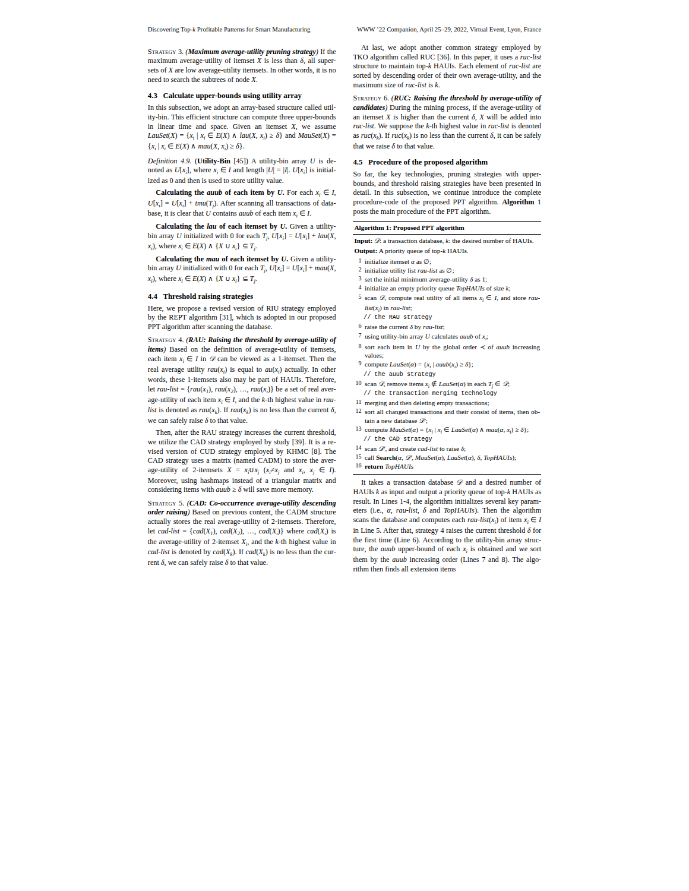Discovering Top-k Profitable Patterns for Smart Manufacturing
WWW ’22 Companion, April 25–29, 2022, Virtual Event, Lyon, France
Strategy 3. (Maximum average-utility pruning strategy) If the maximum average-utility of itemset X is less than δ, all supersets of X are low average-utility itemsets. In other words, it is no need to search the subtrees of node X.
4.3 Calculate upper-bounds using utility array
In this subsection, we adopt an array-based structure called utility-bin. This efficient structure can compute three upper-bounds in linear time and space. Given an itemset X, we assume LauSet(X) = {xi | xi ∈ E(X) ∧ lau(X, xi) ≥ δ} and MauSet(X) = {xi | xi ∈ E(X) ∧ mau(X, xi) ≥ δ}.
Definition 4.9. (Utility-Bin [45]) A utility-bin array U is denoted as U[xi], where xi ∈ I and length |U| = |I|. U[xi] is initialized as 0 and then is used to store utility value.
Calculating the auub of each item by U. For each xi ∈ I, U[xi] = U[xi] + tmu(Tj). After scanning all transactions of database, it is clear that U contains auub of each item xi ∈ I.
Calculating the lau of each itemset by U. Given a utility-bin array U initialized with 0 for each Tj, U[xi] = U[xi] + lau(X, xi), where xi ∈ E(X) ∧ {X ∪ xi} ⊆ Tj.
Calculating the mau of each itemset by U. Given a utility-bin array U initialized with 0 for each Tj, U[xi] = U[xi] + mau(X, xi), where xi ∈ E(X) ∧ {X ∪ xi} ⊆ Tj.
4.4 Threshold raising strategies
Here, we propose a revised version of RIU strategy employed by the REPT algorithm [31], which is adopted in our proposed PPT algorithm after scanning the database.
Strategy 4. (RAU: Raising the threshold by average-utility of items) Based on the definition of average-utility of itemsets, each item xi ∈ I in 𝒟 can be viewed as a 1-itemset. Then the real average utility rau(xi) is equal to au(xi) actually. In other words, these 1-itemsets also may be part of HAUIs. Therefore, let rau-list = {rau(x1), rau(x2), …, rau(xi)} be a set of real average-utility of each item xi ∈ I, and the k-th highest value in rau-list is denoted as rau(xk). If rau(xk) is no less than the current δ, we can safely raise δ to that value.
Then, after the RAU strategy increases the current threshold, we utilize the CAD strategy employed by study [39]. It is a revised version of CUD strategy employed by KHMC [8]. The CAD strategy uses a matrix (named CADM) to store the average-utility of 2-itemsets X = xi∪xj (xi≠xj and xi, xj ∈ I). Moreover, using hashmaps instead of a triangular matrix and considering items with auub ≥ δ will save more memory.
Strategy 5. (CAD: Co-occurrence average-utility descending order raising) Based on previous content, the CADM structure actually stores the real average-utility of 2-itemsets. Therefore, let cad-list = {cad(X1), cad(X2), …, cad(Xi)} where cad(Xi) is the average-utility of 2-itemset Xi, and the k-th highest value in cad-list is denoted by cad(Xk). If cad(Xk) is no less than the current δ, we can safely raise δ to that value.
At last, we adopt another common strategy employed by TKO algorithm called RUC [36]. In this paper, it uses a ruc-list structure to maintain top-k HAUIs. Each element of ruc-list are sorted by descending order of their own average-utility, and the maximum size of ruc-list is k.
Strategy 6. (RUC: Raising the threshold by average-utility of candidates) During the mining process, if the average-utility of an itemset X is higher than the current δ, X will be added into ruc-list. We suppose the k-th highest value in ruc-list is denoted as ruc(xk). If ruc(xk) is no less than the current δ, it can be safely that we raise δ to that value.
4.5 Procedure of the proposed algorithm
So far, the key technologies, pruning strategies with upper-bounds, and threshold raising strategies have been presented in detail. In this subsection, we continue introduce the complete procedure-code of the proposed PPT algorithm. Algorithm 1 posts the main procedure of the PPT algorithm.
Algorithm 1: Proposed PPT algorithm
Input: 𝒟: a transaction database, k: the desired number of HAUIs.
Output: A priority queue of top-k HAUIs.
initialize itemset α as ∅;
initialize utility list rau-list as ∅;
set the initial minimum average-utility δ as 1;
initialize an empty priority queue TopHAUIs of size k;
scan 𝒟, compute real utility of all items xi ∈ I, and store rau-list(xi) in rau-list;
// the RAU strategy
raise the current δ by rau-list;
using utility-bin array U calculates auub of xi;
sort each item in U by the global order ≺ of auub increasing values;
compute LauSet(α) = {xi | auub(xi) ≥ δ};
// the auub strategy
scan 𝒟, remove items xi ∉ LauSet(α) in each Tj ∈ 𝒟;
// the transaction merging technology
merging and then deleting empty transactions;
sort all changed transactions and their consist of items, then obtain a new database 𝒟′;
compute MauSet(α) = {xi | xi ∈ LauSet(α) ∧ mau(α, xi) ≥ δ};
// the CAD strategy
scan 𝒟′, and create cad-list to raise δ;
call Search(α, 𝒟′, MauSet(α), LauSet(α), δ, TopHAUIs);
return TopHAUIs
It takes a transaction database 𝒟 and a desired number of HAUIs k as input and output a priority queue of top-k HAUIs as result. In Lines 1-4, the algorithm initializes several key parameters (i.e., α, rau-list, δ and TopHAUIs). Then the algorithm scans the database and computes each rau-list(xi) of item xi ∈ I in Line 5. After that, strategy 4 raises the current threshold δ for the first time (Line 6). According to the utility-bin array structure, the auub upper-bound of each xi is obtained and we sort them by the auub increasing order (Lines 7 and 8). The algorithm then finds all extension items